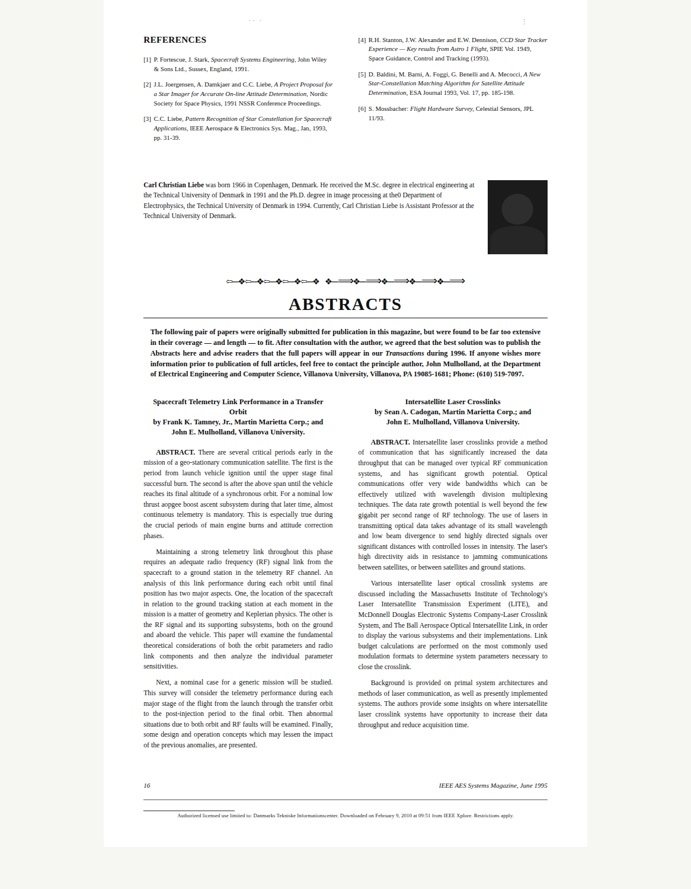· · ·
⋮
REFERENCES
[1] P. Fortescue, J. Stark, Spacecraft Systems Engineering, John Wiley & Sons Ltd., Sussex, England, 1991.
[2] J.L. Joergensen, A. Damkjaer and C.C. Liebe, A Project Proposal for a Star Imager for Accurate On-line Attitude Determination, Nordic Society for Space Physics, 1991 NSSR Conference Proceedings.
[3] C.C. Liebe, Pattern Recognition of Star Constellation for Spacecraft Applications, IEEE Aerospace & Electronics Sys. Mag., Jan, 1993, pp. 31-39.
[4] R.H. Stanton, J.W. Alexander and E.W. Dennison, CCD Star Tracker Experience — Key results from Astro 1 Flight, SPIE Vol. 1949, Space Guidance, Control and Tracking (1993).
[5] D. Baldini, M. Barni, A. Foggi, G. Benelli and A. Mecocci, A New Star-Constellation Matching Algorithm for Satellite Attitude Determination, ESA Journal 1993, Vol. 17, pp. 185-198.
[6] S. Mossbacher: Flight Hardware Survey, Celestial Sensors, JPL 11/93.
Carl Christian Liebe was born 1966 in Copenhagen, Denmark. He received the M.Sc. degree in electrical engineering at the Technical University of Denmark in 1991 and the Ph.D. degree in image processing at the0 Department of Electrophysics, the Technical University of Denmark in 1994. Currently, Carl Christian Liebe is Assistant Professor at the Technical University of Denmark.
⇦—❖⇦—❖⇦—❖⇦—❖⇦—❖ ❖—⟹❖—⟹❖—⟹❖—⟹❖—⟹
ABSTRACTS
The following pair of papers were originally submitted for publication in this magazine, but were found to be far too extensive in their coverage — and length — to fit. After consultation with the author, we agreed that the best solution was to publish the Abstracts here and advise readers that the full papers will appear in our Transactions during 1996. If anyone wishes more information prior to publication of full articles, feel free to contact the principle author, John Mulholland, at the Department of Electrical Engineering and Computer Science, Villanova University, Villanova, PA 19085-1681; Phone: (610) 519-7097.
Spacecraft Telemetry Link Performance in a Transfer Orbit
by Frank K. Tamney, Jr., Martin Marietta Corp.; and
John E. Mulholland, Villanova University.
ABSTRACT. There are several critical periods early in the mission of a geo-stationary communication satellite. The first is the period from launch vehicle ignition until the upper stage final successful burn. The second is after the above span until the vehicle reaches its final altitude of a synchronous orbit. For a nominal low thrust aopgee boost ascent subsystem during that later time, almost continuous telemetry is mandatory. This is especially true during the crucial periods of main engine burns and attitude correction phases.
Maintaining a strong telemetry link throughout this phase requires an adequate radio frequency (RF) signal link from the spacecraft to a ground station in the telemetry RF channel. An analysis of this link performance during each orbit until final position has two major aspects. One, the location of the spacecraft in relation to the ground tracking station at each moment in the mission is a matter of geometry and Keplerian physics. The other is the RF signal and its supporting subsystems, both on the ground and aboard the vehicle. This paper will examine the fundamental theoretical considerations of both the orbit parameters and radio link components and then analyze the individual parameter sensitivities.
Next, a nominal case for a generic mission will be studied. This survey will consider the telemetry performance during each major stage of the flight from the launch through the transfer orbit to the post-injection period to the final orbit. Then abnormal situations due to both orbit and RF faults will be examined. Finally, some design and operation concepts which may lessen the impact of the previous anomalies, are presented.
Intersatellite Laser Crosslinks
by Sean A. Cadogan, Martin Marietta Corp.; and
John E. Mulholland, Villanova University.
ABSTRACT. Intersatellite laser crosslinks provide a method of communication that has significantly increased the data throughput that can be managed over typical RF communication systems, and has significant growth potential. Optical communications offer very wide bandwidths which can be effectively utilized with wavelength division multiplexing techniques. The data rate growth potential is well beyond the few gigabit per second range of RF technology. The use of lasers in transmitting optical data takes advantage of its small wavelength and low beam divergence to send highly directed signals over significant distances with controlled losses in intensity. The laser's high directivity aids in resistance to jamming communications between satellites, or between satellites and ground stations.
Various intersatellite laser optical crosslink systems are discussed including the Massachusetts Institute of Technology's Laser Intersatellite Transmission Experiment (LITE), and McDonnell Douglas Electronic Systems Company-Laser Crosslink System, and The Ball Aerospace Optical Intersatellite Link, in order to display the various subsystems and their implementations. Link budget calculations are performed on the most commonly used modulation formats to determine system parameters necessary to close the crosslink.
Background is provided on primal system architectures and methods of laser communication, as well as presently implemented systems. The authors provide some insights on where intersatellite laser crosslink systems have opportunity to increase their data throughput and reduce acquisition time.
16
IEEE AES Systems Magazine, June 1995
Authorized licensed use limited to: Danmarks Tekniske Informationscenter. Downloaded on February 9, 2010 at 09:51 from IEEE Xplore. Restrictions apply.